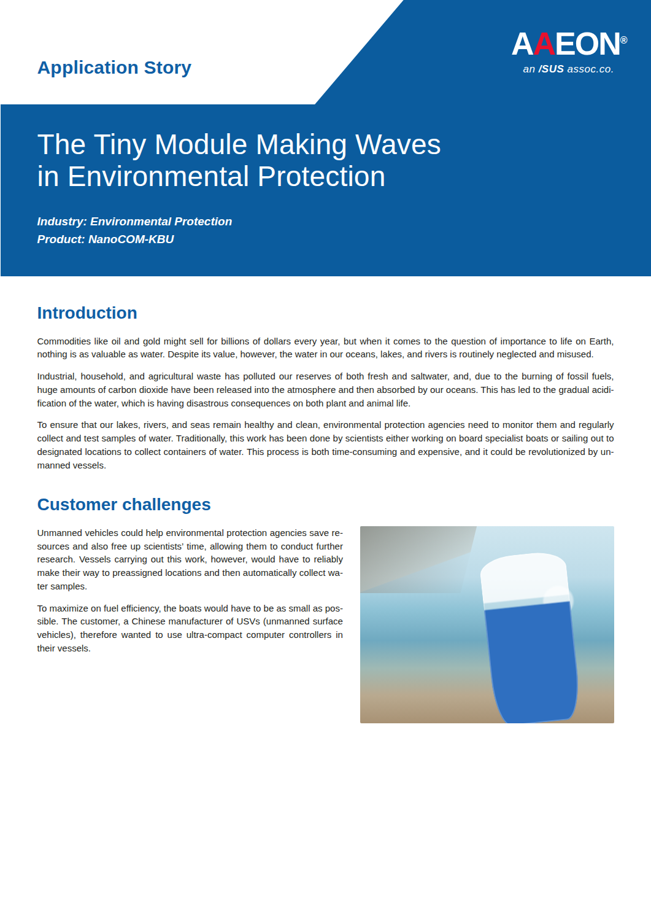Application Story
AAEON®
an /SUS assoc.co.
The Tiny Module Making Waves
in Environmental Protection
Industry: Environmental Protection
Product: NanoCOM-KBU
Introduction
Commodities like oil and gold might sell for billions of dollars every year, but when it comes to the question of importance to life on Earth, nothing is as valuable as water. Despite its value, however, the water in our oceans, lakes, and rivers is routinely neglected and misused.
Industrial, household, and agricultural waste has polluted our reserves of both fresh and saltwater, and, due to the burning of fossil fuels, huge amounts of carbon dioxide have been released into the atmosphere and then absorbed by our oceans. This has led to the gradual acidification of the water, which is having disastrous consequences on both plant and animal life.
To ensure that our lakes, rivers, and seas remain healthy and clean, environmental protection agencies need to monitor them and regularly collect and test samples of water. Traditionally, this work has been done by scientists either working on board specialist boats or sailing out to designated locations to collect containers of water. This process is both time-consuming and expensive, and it could be revolutionized by unmanned vessels.
Customer challenges
Unmanned vehicles could help environmental protection agencies save resources and also free up scientists’ time, allowing them to conduct further research. Vessels carrying out this work, however, would have to reliably make their way to preassigned locations and then automatically collect water samples.
To maximize on fuel efficiency, the boats would have to be as small as possible. The customer, a Chinese manufacturer of USVs (unmanned surface vehicles), therefore wanted to use ultra-compact computer controllers in their vessels.